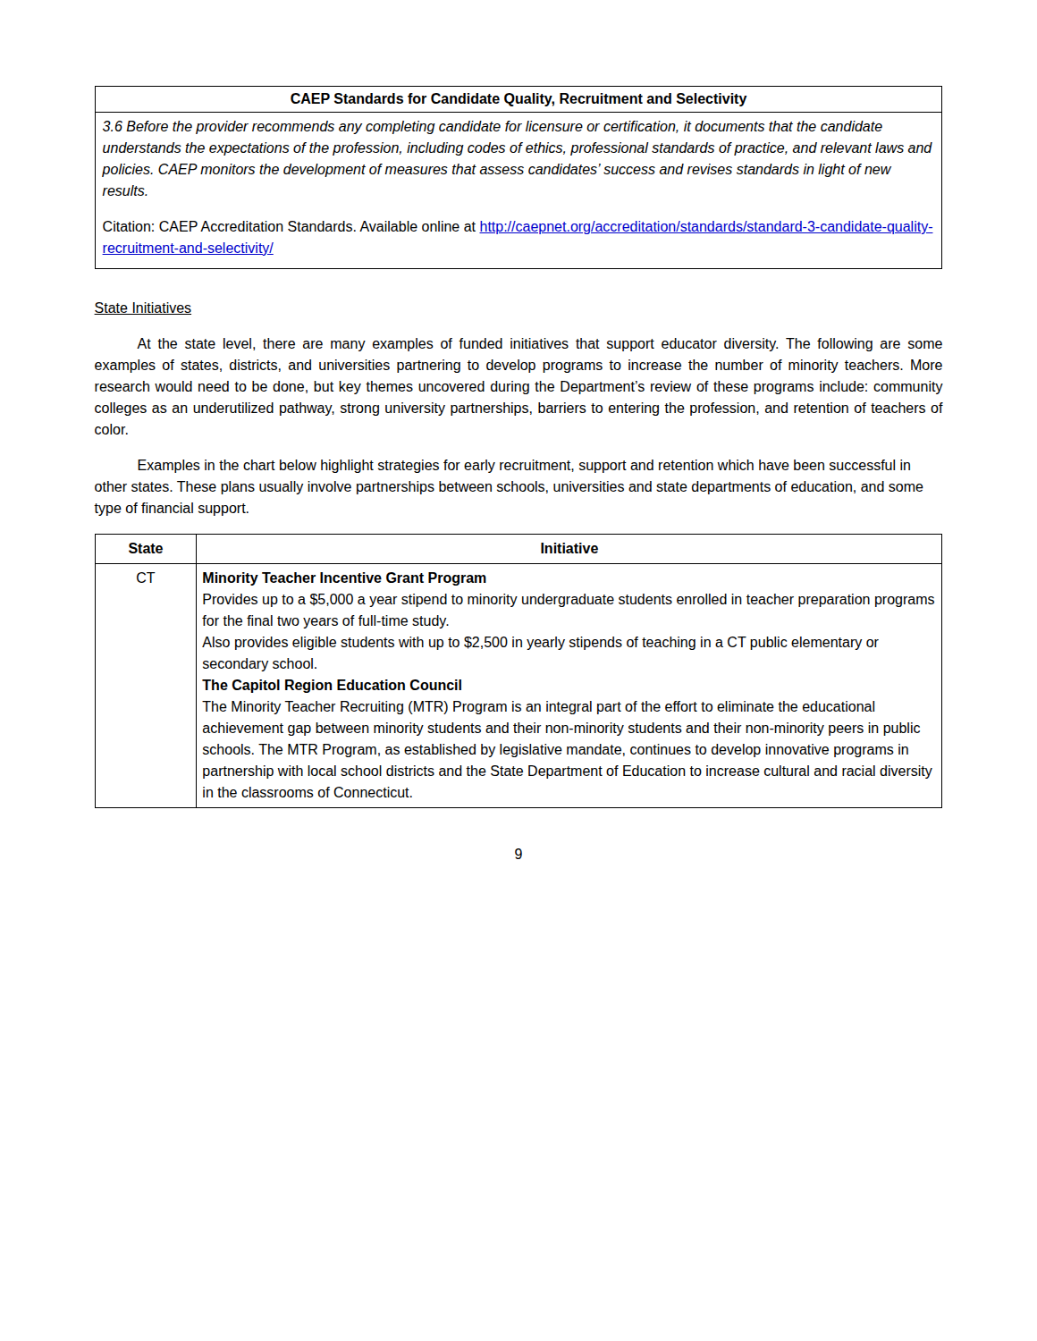CAEP Standards for Candidate Quality, Recruitment and Selectivity
3.6 Before the provider recommends any completing candidate for licensure or certification, it documents that the candidate understands the expectations of the profession, including codes of ethics, professional standards of practice, and relevant laws and policies. CAEP monitors the development of measures that assess candidates’ success and revises standards in light of new results.
Citation: CAEP Accreditation Standards. Available online at http://caepnet.org/accreditation/standards/standard-3-candidate-quality-recruitment-and-selectivity/
State Initiatives
At the state level, there are many examples of funded initiatives that support educator diversity. The following are some examples of states, districts, and universities partnering to develop programs to increase the number of minority teachers. More research would need to be done, but key themes uncovered during the Department’s review of these programs include: community colleges as an underutilized pathway, strong university partnerships, barriers to entering the profession, and retention of teachers of color.
Examples in the chart below highlight strategies for early recruitment, support and retention which have been successful in other states. These plans usually involve partnerships between schools, universities and state departments of education, and some type of financial support.
| State | Initiative |
| --- | --- |
| CT | Minority Teacher Incentive Grant Program Provides up to a $5,000 a year stipend to minority undergraduate students enrolled in teacher preparation programs for the final two years of full-time study. Also provides eligible students with up to $2,500 in yearly stipends of teaching in a CT public elementary or secondary school. The Capitol Region Education Council The Minority Teacher Recruiting (MTR) Program is an integral part of the effort to eliminate the educational achievement gap between minority students and their non-minority students and their non-minority peers in public schools. The MTR Program, as established by legislative mandate, continues to develop innovative programs in partnership with local school districts and the State Department of Education to increase cultural and racial diversity in the classrooms of Connecticut. |
9